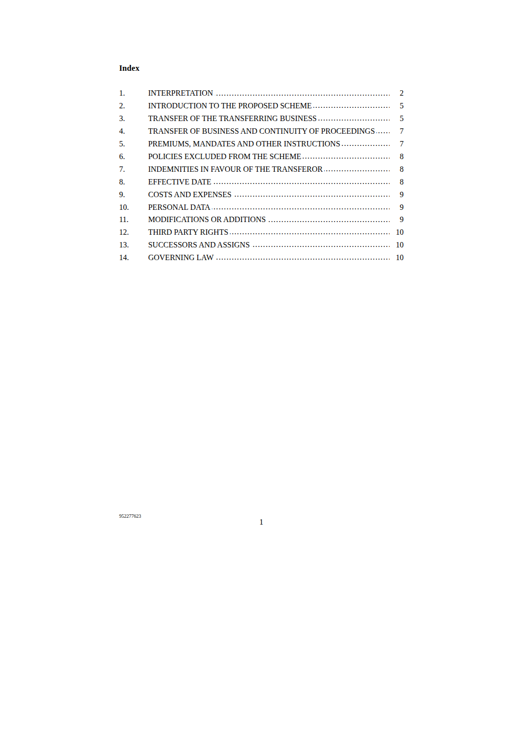Index
| 1. | INTERPRETATION ................................................................................................................................................................. | 2 |
| 2. | INTRODUCTION TO THE PROPOSED SCHEME ................................................................................................................................................................. | 5 |
| 3. | TRANSFER OF THE TRANSFERRING BUSINESS ................................................................................................................................................................. | 5 |
| 4. | TRANSFER OF BUSINESS AND CONTINUITY OF PROCEEDINGS ................................................................................................................................................................. | 7 |
| 5. | PREMIUMS, MANDATES AND OTHER INSTRUCTIONS ................................................................................................................................................................. | 7 |
| 6. | POLICIES EXCLUDED FROM THE SCHEME ................................................................................................................................................................. | 8 |
| 7. | INDEMNITIES IN FAVOUR OF THE TRANSFEROR ................................................................................................................................................................. | 8 |
| 8. | EFFECTIVE DATE ................................................................................................................................................................. | 8 |
| 9. | COSTS AND EXPENSES ................................................................................................................................................................. | 9 |
| 10. | PERSONAL DATA ................................................................................................................................................................. | 9 |
| 11. | MODIFICATIONS OR ADDITIONS ................................................................................................................................................................. | 9 |
| 12. | THIRD PARTY RIGHTS ................................................................................................................................................................. | 10 |
| 13. | SUCCESSORS AND ASSIGNS ................................................................................................................................................................. | 10 |
| 14. | GOVERNING LAW ................................................................................................................................................................. | 10 |
952277623 1